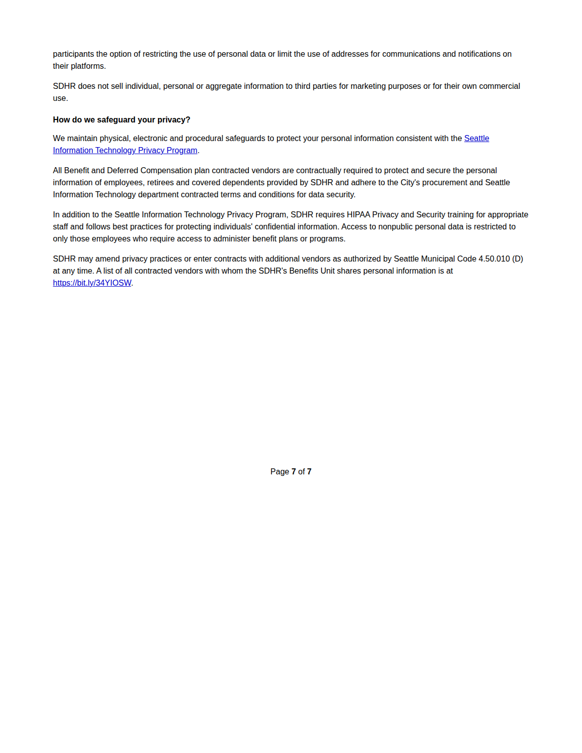participants the option of restricting the use of personal data or limit the use of addresses for communications and notifications on their platforms.
SDHR does not sell individual, personal or aggregate information to third parties for marketing purposes or for their own commercial use.
How do we safeguard your privacy?
We maintain physical, electronic and procedural safeguards to protect your personal information consistent with the Seattle Information Technology Privacy Program.
All Benefit and Deferred Compensation plan contracted vendors are contractually required to protect and secure the personal information of employees, retirees and covered dependents provided by SDHR and adhere to the City's procurement and Seattle Information Technology department contracted terms and conditions for data security.
In addition to the Seattle Information Technology Privacy Program, SDHR requires HIPAA Privacy and Security training for appropriate staff and follows best practices for protecting individuals' confidential information. Access to nonpublic personal data is restricted to only those employees who require access to administer benefit plans or programs.
SDHR may amend privacy practices or enter contracts with additional vendors as authorized by Seattle Municipal Code 4.50.010 (D) at any time. A list of all contracted vendors with whom the SDHR's Benefits Unit shares personal information is at https://bit.ly/34YIOSW.
Page 7 of 7